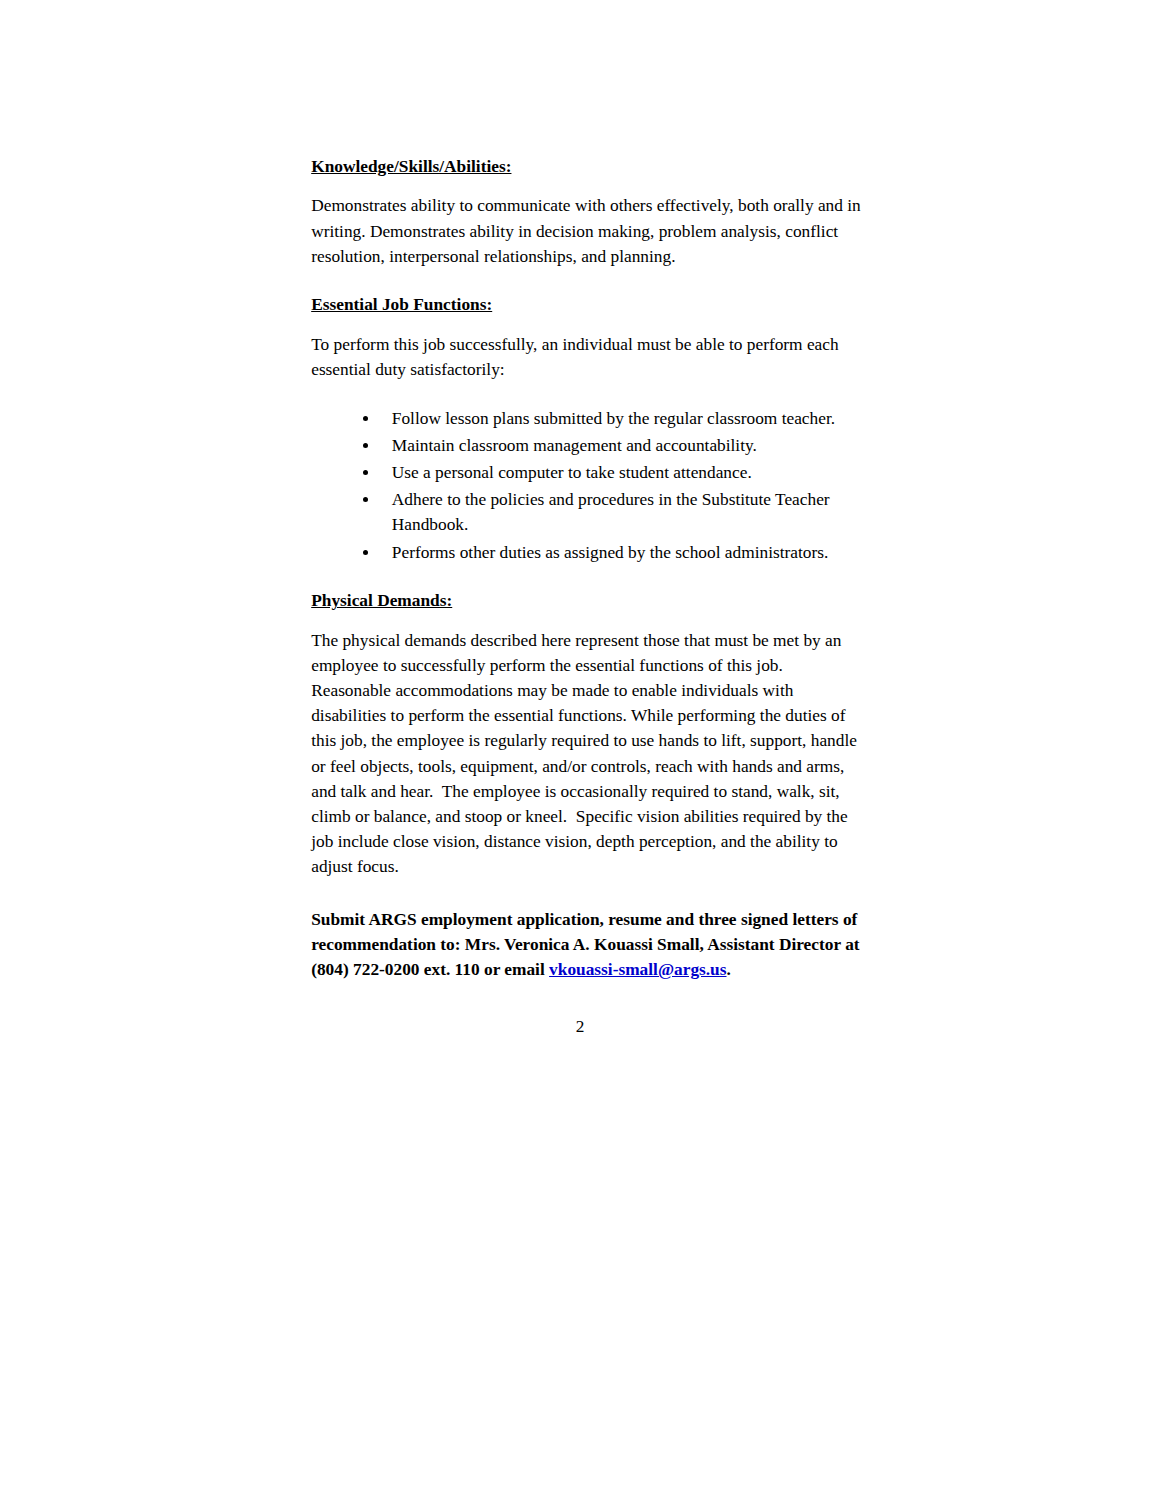Knowledge/Skills/Abilities:
Demonstrates ability to communicate with others effectively, both orally and in writing. Demonstrates ability in decision making, problem analysis, conflict resolution, interpersonal relationships, and planning.
Essential Job Functions:
To perform this job successfully, an individual must be able to perform each essential duty satisfactorily:
Follow lesson plans submitted by the regular classroom teacher.
Maintain classroom management and accountability.
Use a personal computer to take student attendance.
Adhere to the policies and procedures in the Substitute Teacher Handbook.
Performs other duties as assigned by the school administrators.
Physical Demands:
The physical demands described here represent those that must be met by an employee to successfully perform the essential functions of this job. Reasonable accommodations may be made to enable individuals with disabilities to perform the essential functions. While performing the duties of this job, the employee is regularly required to use hands to lift, support, handle or feel objects, tools, equipment, and/or controls, reach with hands and arms, and talk and hear. The employee is occasionally required to stand, walk, sit, climb or balance, and stoop or kneel. Specific vision abilities required by the job include close vision, distance vision, depth perception, and the ability to adjust focus.
Submit ARGS employment application, resume and three signed letters of recommendation to: Mrs. Veronica A. Kouassi Small, Assistant Director at (804) 722-0200 ext. 110 or email vkouassi-small@args.us.
2